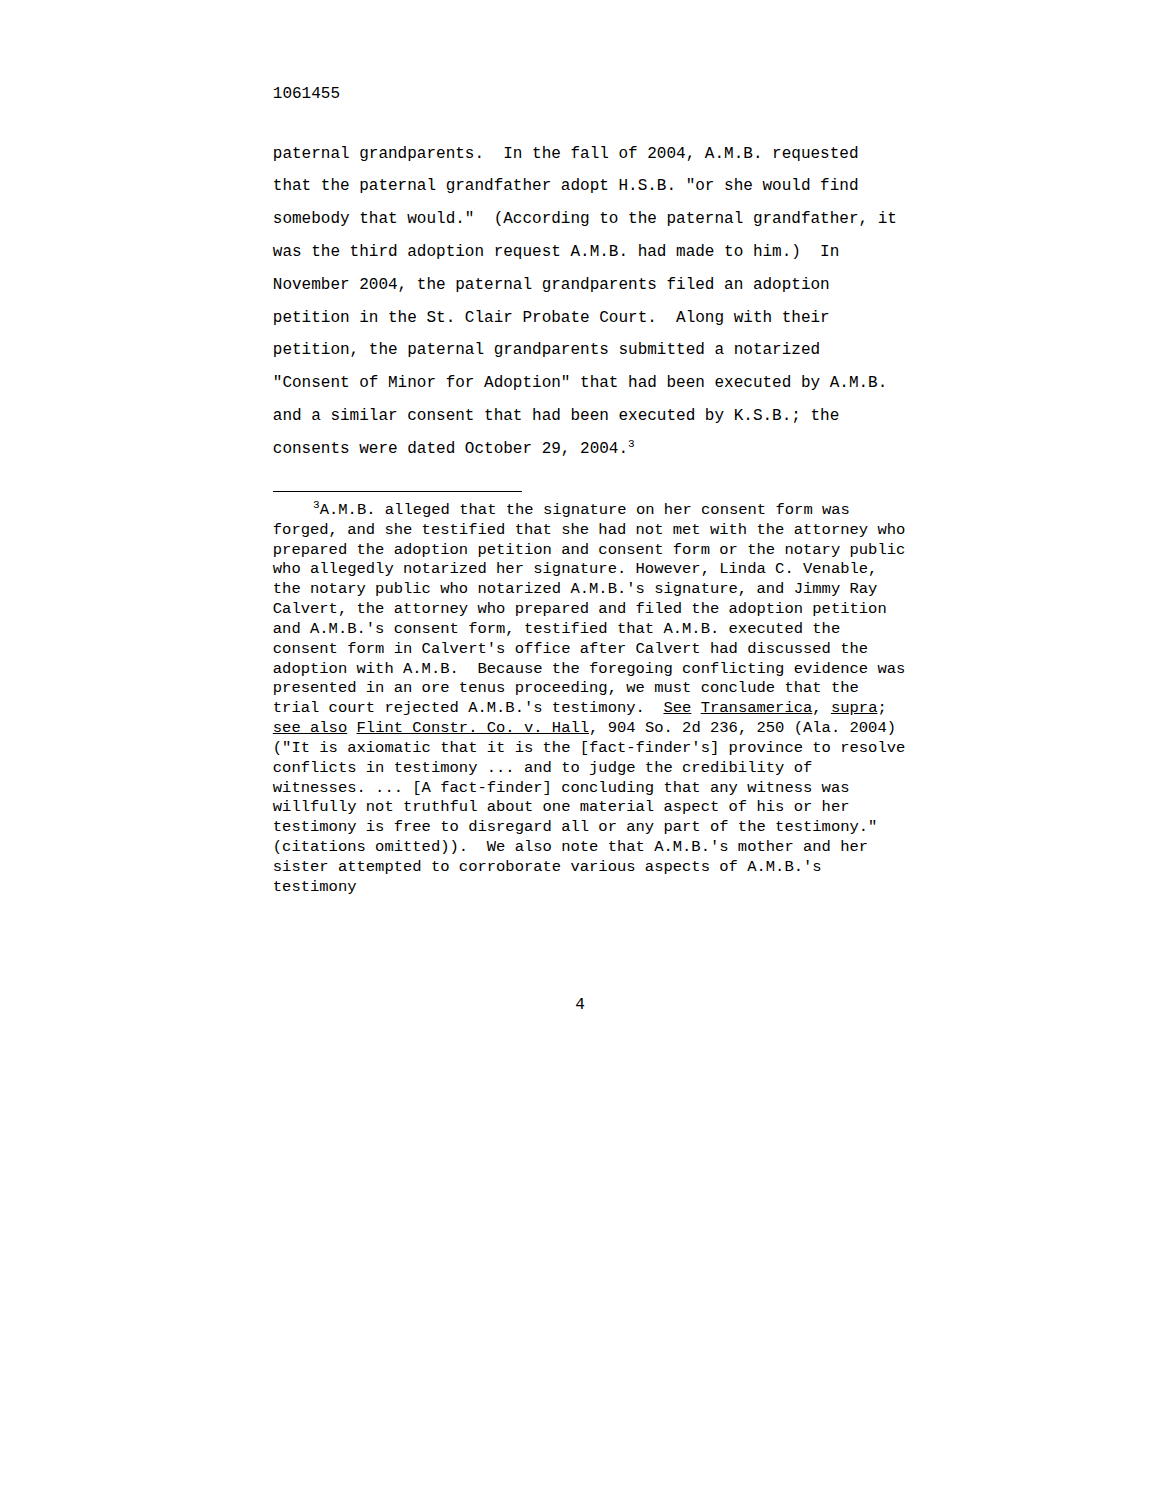1061455
paternal grandparents. In the fall of 2004, A.M.B. requested that the paternal grandfather adopt H.S.B. "or she would find somebody that would." (According to the paternal grandfather, it was the third adoption request A.M.B. had made to him.) In November 2004, the paternal grandparents filed an adoption petition in the St. Clair Probate Court. Along with their petition, the paternal grandparents submitted a notarized "Consent of Minor for Adoption" that had been executed by A.M.B. and a similar consent that had been executed by K.S.B.; the consents were dated October 29, 2004.3
3 A.M.B. alleged that the signature on her consent form was forged, and she testified that she had not met with the attorney who prepared the adoption petition and consent form or the notary public who allegedly notarized her signature. However, Linda C. Venable, the notary public who notarized A.M.B.'s signature, and Jimmy Ray Calvert, the attorney who prepared and filed the adoption petition and A.M.B.'s consent form, testified that A.M.B. executed the consent form in Calvert's office after Calvert had discussed the adoption with A.M.B. Because the foregoing conflicting evidence was presented in an ore tenus proceeding, we must conclude that the trial court rejected A.M.B.'s testimony. See Transamerica, supra; see also Flint Constr. Co. v. Hall, 904 So. 2d 236, 250 (Ala. 2004)("It is axiomatic that it is the [fact-finder's] province to resolve conflicts in testimony ... and to judge the credibility of witnesses. ... [A fact-finder] concluding that any witness was willfully not truthful about one material aspect of his or her testimony is free to disregard all or any part of the testimony." (citations omitted)). We also note that A.M.B.'s mother and her sister attempted to corroborate various aspects of A.M.B.'s testimony
4